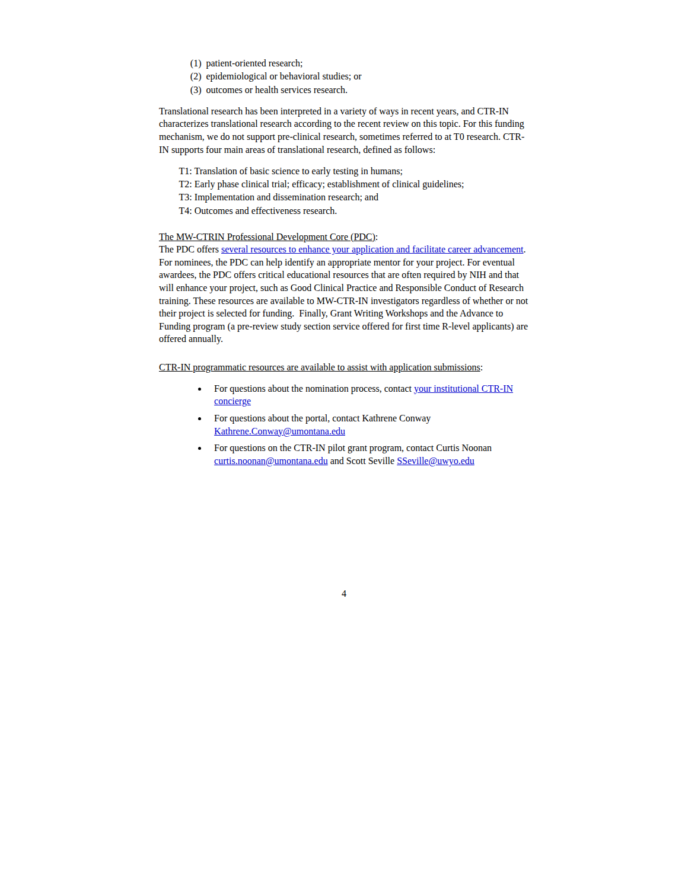(1) patient-oriented research;
(2) epidemiological or behavioral studies; or
(3) outcomes or health services research.
Translational research has been interpreted in a variety of ways in recent years, and CTR-IN characterizes translational research according to the recent review on this topic. For this funding mechanism, we do not support pre-clinical research, sometimes referred to at T0 research. CTR-IN supports four main areas of translational research, defined as follows:
T1: Translation of basic science to early testing in humans;
T2: Early phase clinical trial; efficacy; establishment of clinical guidelines;
T3: Implementation and dissemination research; and
T4: Outcomes and effectiveness research.
The MW-CTRIN Professional Development Core (PDC):
The PDC offers several resources to enhance your application and facilitate career advancement. For nominees, the PDC can help identify an appropriate mentor for your project. For eventual awardees, the PDC offers critical educational resources that are often required by NIH and that will enhance your project, such as Good Clinical Practice and Responsible Conduct of Research training. These resources are available to MW-CTR-IN investigators regardless of whether or not their project is selected for funding. Finally, Grant Writing Workshops and the Advance to Funding program (a pre-review study section service offered for first time R-level applicants) are offered annually.
CTR-IN programmatic resources are available to assist with application submissions:
For questions about the nomination process, contact your institutional CTR-IN concierge
For questions about the portal, contact Kathrene Conway Kathrene.Conway@umontana.edu
For questions on the CTR-IN pilot grant program, contact Curtis Noonan curtis.noonan@umontana.edu and Scott Seville SSeville@uwyo.edu
4